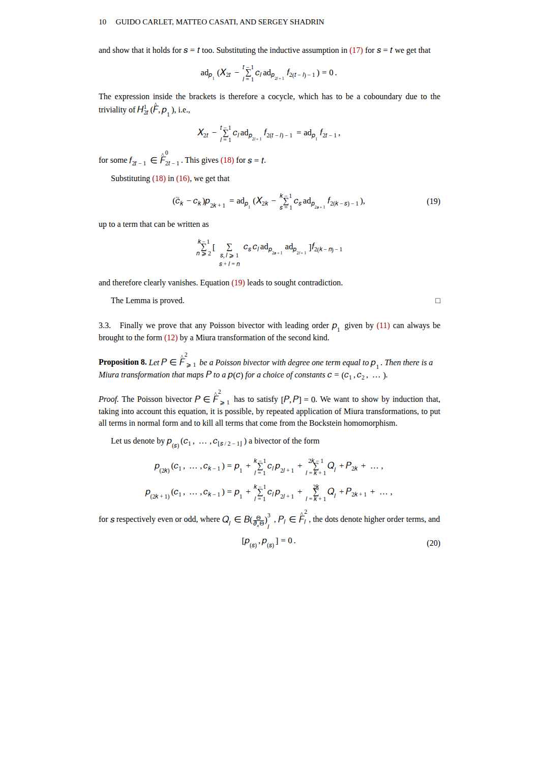10 GUIDO CARLET, MATTEO CASATI, AND SERGEY SHADRIN
and show that it holds for s=t too. Substituting the inductive assumption in (17) for s=t we get that
adp1 ( X2t − ∑ l=1 t−1 cl adp2l+1 f2(t−l)−1 ) =0.
The expression inside the brackets is therefore a cocycle, which has to be a coboundary due to the triviality of H2t1(F^,p1), i.e.,
X2t − ∑ l=1 t−1 cl adp2l+1 f2(t−l)−1 = adp1 f2t−1 ,
for some f2t−1∈F^2t−10. This gives (18) for s=t.
Substituting (18) in (16), we get that
(c~k−ck) p2k+1 = adp1 ( X2k − ∑ s=1 k−1 cs adp2s+1 f2(k−s)−1 ) ,
(19)
up to a term that can be written as
∑ n⩾2 k−1 [ ∑ s,l⩾1 s+l=n cs cl adp2s+1 adp2l+1 ] f2(k−n)−1
and therefore clearly vanishes. Equation (19) leads to sought contradiction.
The Lemma is proved. □
3.3. Finally we prove that any Poisson bivector with leading order p1 given by (11) can always be brought to the form (12) by a Miura transformation of the second kind.
Proposition 8. Let P∈F^⩾12 be a Poisson bivector with degree one term equal to p1. Then there is a Miura transformation that maps P to a p(c) for a choice of constants c=(c1,c2,…).
Proof. The Poisson bivector P∈F^⩾12 has to satisfy [P,P]=0. We want to show by induction that, taking into account this equation, it is possible, by repeated application of Miura transformations, to put all terms in normal form and to kill all terms that come from the Bockstein homomorphism.
Let us denote by p(s)(c1,…,c⌊s/2−1⌋) a bivector of the form
p(2k) (c1,…,ck−1) = p1 + ∑ l=1 k−1 cl p2l+1 + ∑ l=k+1 2k−1 Ql + P2k +…,
p(2k+1) (c1,…,ck−1) = p1 + ∑ l=1 k−1 cl p2l+1 + ∑ l=k+1 2k Ql + P2k+1 +…,
for s respectively even or odd, where Ql∈B(Θ∂xΘ)l3 , Pl∈F^l2, the dots denote higher order terms, and
[ p(s) , p(s) ] =0.
(20)